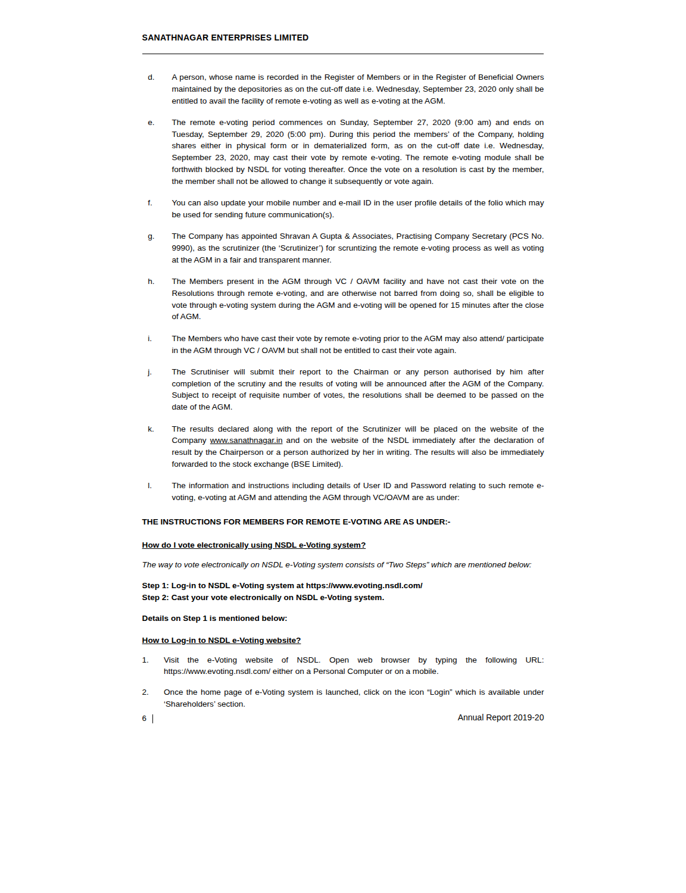SANATHNAGAR ENTERPRISES LIMITED
d. A person, whose name is recorded in the Register of Members or in the Register of Beneficial Owners maintained by the depositories as on the cut-off date i.e. Wednesday, September 23, 2020 only shall be entitled to avail the facility of remote e-voting as well as e-voting at the AGM.
e. The remote e-voting period commences on Sunday, September 27, 2020 (9:00 am) and ends on Tuesday, September 29, 2020 (5:00 pm). During this period the members’ of the Company, holding shares either in physical form or in dematerialized form, as on the cut-off date i.e. Wednesday, September 23, 2020, may cast their vote by remote e-voting. The remote e-voting module shall be forthwith blocked by NSDL for voting thereafter. Once the vote on a resolution is cast by the member, the member shall not be allowed to change it subsequently or vote again.
f. You can also update your mobile number and e-mail ID in the user profile details of the folio which may be used for sending future communication(s).
g. The Company has appointed Shravan A Gupta & Associates, Practising Company Secretary (PCS No. 9990), as the scrutinizer (the ‘Scrutinizer’) for scruntizing the remote e-voting process as well as voting at the AGM in a fair and transparent manner.
h. The Members present in the AGM through VC / OAVM facility and have not cast their vote on the Resolutions through remote e-voting, and are otherwise not barred from doing so, shall be eligible to vote through e-voting system during the AGM and e-voting will be opened for 15 minutes after the close of AGM.
i. The Members who have cast their vote by remote e-voting prior to the AGM may also attend/ participate in the AGM through VC / OAVM but shall not be entitled to cast their vote again.
j. The Scrutiniser will submit their report to the Chairman or any person authorised by him after completion of the scrutiny and the results of voting will be announced after the AGM of the Company. Subject to receipt of requisite number of votes, the resolutions shall be deemed to be passed on the date of the AGM.
k. The results declared along with the report of the Scrutinizer will be placed on the website of the Company www.sanathnagar.in and on the website of the NSDL immediately after the declaration of result by the Chairperson or a person authorized by her in writing. The results will also be immediately forwarded to the stock exchange (BSE Limited).
l. The information and instructions including details of User ID and Password relating to such remote e-voting, e-voting at AGM and attending the AGM through VC/OAVM are as under:
THE INSTRUCTIONS FOR MEMBERS FOR REMOTE E-VOTING ARE AS UNDER:-
How do I vote electronically using NSDL e-Voting system?
The way to vote electronically on NSDL e-Voting system consists of “Two Steps” which are mentioned below:
Step 1: Log-in to NSDL e-Voting system at https://www.evoting.nsdl.com/
Step 2: Cast your vote electronically on NSDL e-Voting system.
Details on Step 1 is mentioned below:
How to Log-in to NSDL e-Voting website?
1. Visit the e-Voting website of NSDL. Open web browser by typing the following URL: https://www.evoting.nsdl.com/ either on a Personal Computer or on a mobile.
2. Once the home page of e-Voting system is launched, click on the icon “Login” which is available under ‘Shareholders’ section.
6
Annual Report 2019-20